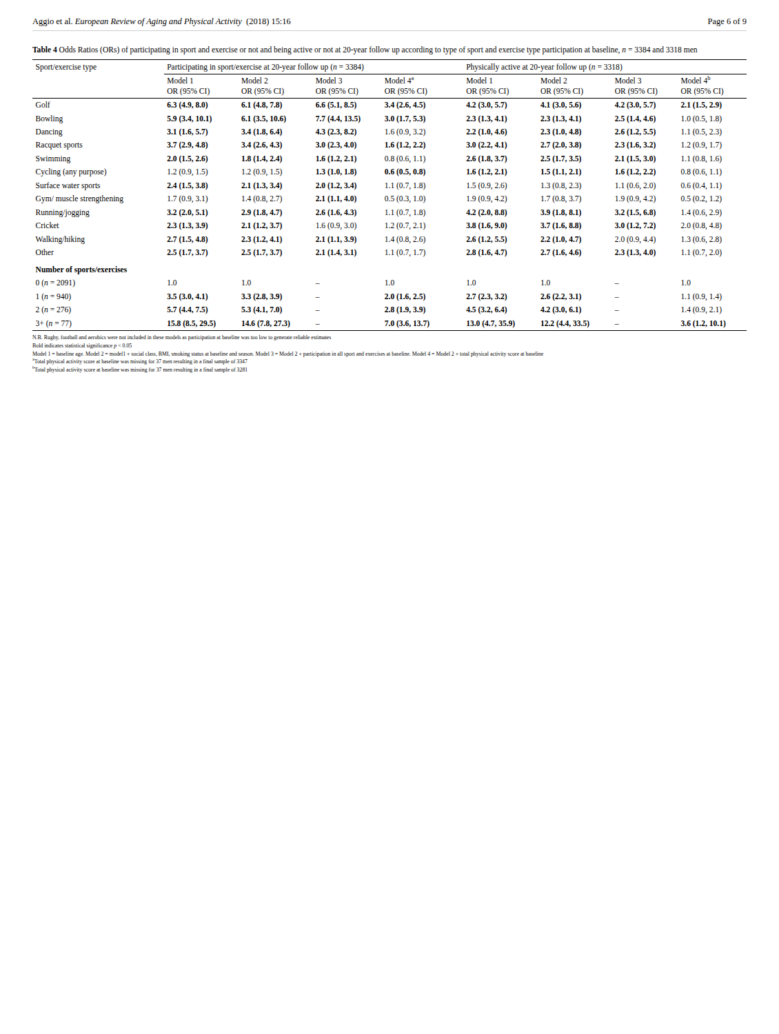Aggio et al. European Review of Aging and Physical Activity (2018) 15:16 Page 6 of 9
Table 4 Odds Ratios (ORs) of participating in sport and exercise or not and being active or not at 20-year follow up according to type of sport and exercise type participation at baseline, n = 3384 and 3318 men
| Sport/exercise type | Participating in sport/exercise at 20-year follow up ( n = 3384) | | Physically active at 20-year follow up ( n = 3318) |
| --- | --- | --- | --- |
| Model 1 OR (95% CI) | Model 2 OR (95% CI) | Model 3 OR (95% CI) | Model 4 a OR (95% CI) | | Model 1 OR (95% CI) | Model 2 OR (95% CI) | Model 3 OR (95% CI) | Model 4 b OR (95% CI) |
| Golf | 6.3 (4.9, 8.0) | 6.1 (4.8, 7.8) | 6.6 (5.1, 8.5) | 3.4 (2.6, 4.5) | | 4.2 (3.0, 5.7) | 4.1 (3.0, 5.6) | 4.2 (3.0, 5.7) | 2.1 (1.5, 2.9) |
| Bowling | 5.9 (3.4, 10.1) | 6.1 (3.5, 10.6) | 7.7 (4.4, 13.5) | 3.0 (1.7, 5.3) | | 2.3 (1.3, 4.1) | 2.3 (1.3, 4.1) | 2.5 (1.4, 4.6) | 1.0 (0.5, 1.8) |
| Dancing | 3.1 (1.6, 5.7) | 3.4 (1.8, 6.4) | 4.3 (2.3, 8.2) | 1.6 (0.9, 3.2) | | 2.2 (1.0, 4.6) | 2.3 (1.0, 4.8) | 2.6 (1.2, 5.5) | 1.1 (0.5, 2.3) |
| Racquet sports | 3.7 (2.9, 4.8) | 3.4 (2.6, 4.3) | 3.0 (2.3, 4.0) | 1.6 (1.2, 2.2) | | 3.0 (2.2, 4.1) | 2.7 (2.0, 3.8) | 2.3 (1.6, 3.2) | 1.2 (0.9, 1.7) |
| Swimming | 2.0 (1.5, 2.6) | 1.8 (1.4, 2.4) | 1.6 (1.2, 2.1) | 0.8 (0.6, 1.1) | | 2.6 (1.8, 3.7) | 2.5 (1.7, 3.5) | 2.1 (1.5, 3.0) | 1.1 (0.8, 1.6) |
| Cycling (any purpose) | 1.2 (0.9, 1.5) | 1.2 (0.9, 1.5) | 1.3 (1.0, 1.8) | 0.6 (0.5, 0.8) | | 1.6 (1.2, 2.1) | 1.5 (1.1, 2.1) | 1.6 (1.2, 2.2) | 0.8 (0.6, 1.1) |
| Surface water sports | 2.4 (1.5, 3.8) | 2.1 (1.3, 3.4) | 2.0 (1.2, 3.4) | 1.1 (0.7, 1.8) | | 1.5 (0.9, 2.6) | 1.3 (0.8, 2.3) | 1.1 (0.6, 2.0) | 0.6 (0.4, 1.1) |
| Gym/ muscle strengthening | 1.7 (0.9, 3.1) | 1.4 (0.8, 2.7) | 2.1 (1.1, 4.0) | 0.5 (0.3, 1.0) | | 1.9 (0.9, 4.2) | 1.7 (0.8, 3.7) | 1.9 (0.9, 4.2) | 0.5 (0.2, 1.2) |
| Running/jogging | 3.2 (2.0, 5.1) | 2.9 (1.8, 4.7) | 2.6 (1.6, 4.3) | 1.1 (0.7, 1.8) | | 4.2 (2.0, 8.8) | 3.9 (1.8, 8.1) | 3.2 (1.5, 6.8) | 1.4 (0.6, 2.9) |
| Cricket | 2.3 (1.3, 3.9) | 2.1 (1.2, 3.7) | 1.6 (0.9, 3.0) | 1.2 (0.7, 2.1) | | 3.8 (1.6, 9.0) | 3.7 (1.6, 8.8) | 3.0 (1.2, 7.2) | 2.0 (0.8, 4.8) |
| Walking/hiking | 2.7 (1.5, 4.8) | 2.3 (1.2, 4.1) | 2.1 (1.1, 3.9) | 1.4 (0.8, 2.6) | | 2.6 (1.2, 5.5) | 2.2 (1.0, 4.7) | 2.0 (0.9, 4.4) | 1.3 (0.6, 2.8) |
| Other | 2.5 (1.7, 3.7) | 2.5 (1.7, 3.7) | 2.1 (1.4, 3.1) | 1.1 (0.7, 1.7) | | 2.8 (1.6, 4.7) | 2.7 (1.6, 4.6) | 2.3 (1.3, 4.0) | 1.1 (0.7, 2.0) |
| Number of sports/exercises | | | | | | | | | |
| 0 ( n = 2091) | 1.0 | 1.0 | – | 1.0 | | 1.0 | 1.0 | – | 1.0 |
| 1 ( n = 940) | 3.5 (3.0, 4.1) | 3.3 (2.8, 3.9) | – | 2.0 (1.6, 2.5) | | 2.7 (2.3, 3.2) | 2.6 (2.2, 3.1) | – | 1.1 (0.9, 1.4) |
| 2 ( n = 276) | 5.7 (4.4, 7.5) | 5.3 (4.1, 7.0) | – | 2.8 (1.9, 3.9) | | 4.5 (3.2, 6.4) | 4.2 (3.0, 6.1) | – | 1.4 (0.9, 2.1) |
| 3+ ( n = 77) | 15.8 (8.5, 29.5) | 14.6 (7.8, 27.3) | – | 7.0 (3.6, 13.7) | | 13.0 (4.7, 35.9) | 12.2 (4.4, 33.5) | – | 3.6 (1.2, 10.1) |
N.B. Rugby, football and aerobics were not included in these models as participation at baseline was too low to generate reliable estimates
Bold indicates statistical significance p < 0.05
Model 1 = baseline age. Model 2 = model1 + social class, BMI, smoking status at baseline and season. Model 3 = Model 2 + participation in all sport and exercises at baseline. Model 4 = Model 2 + total physical activity score at baseline
aTotal physical activity score at baseline was missing for 37 men resulting in a final sample of 3347
bTotal physical activity score at baseline was missing for 37 men resulting in a final sample of 3281